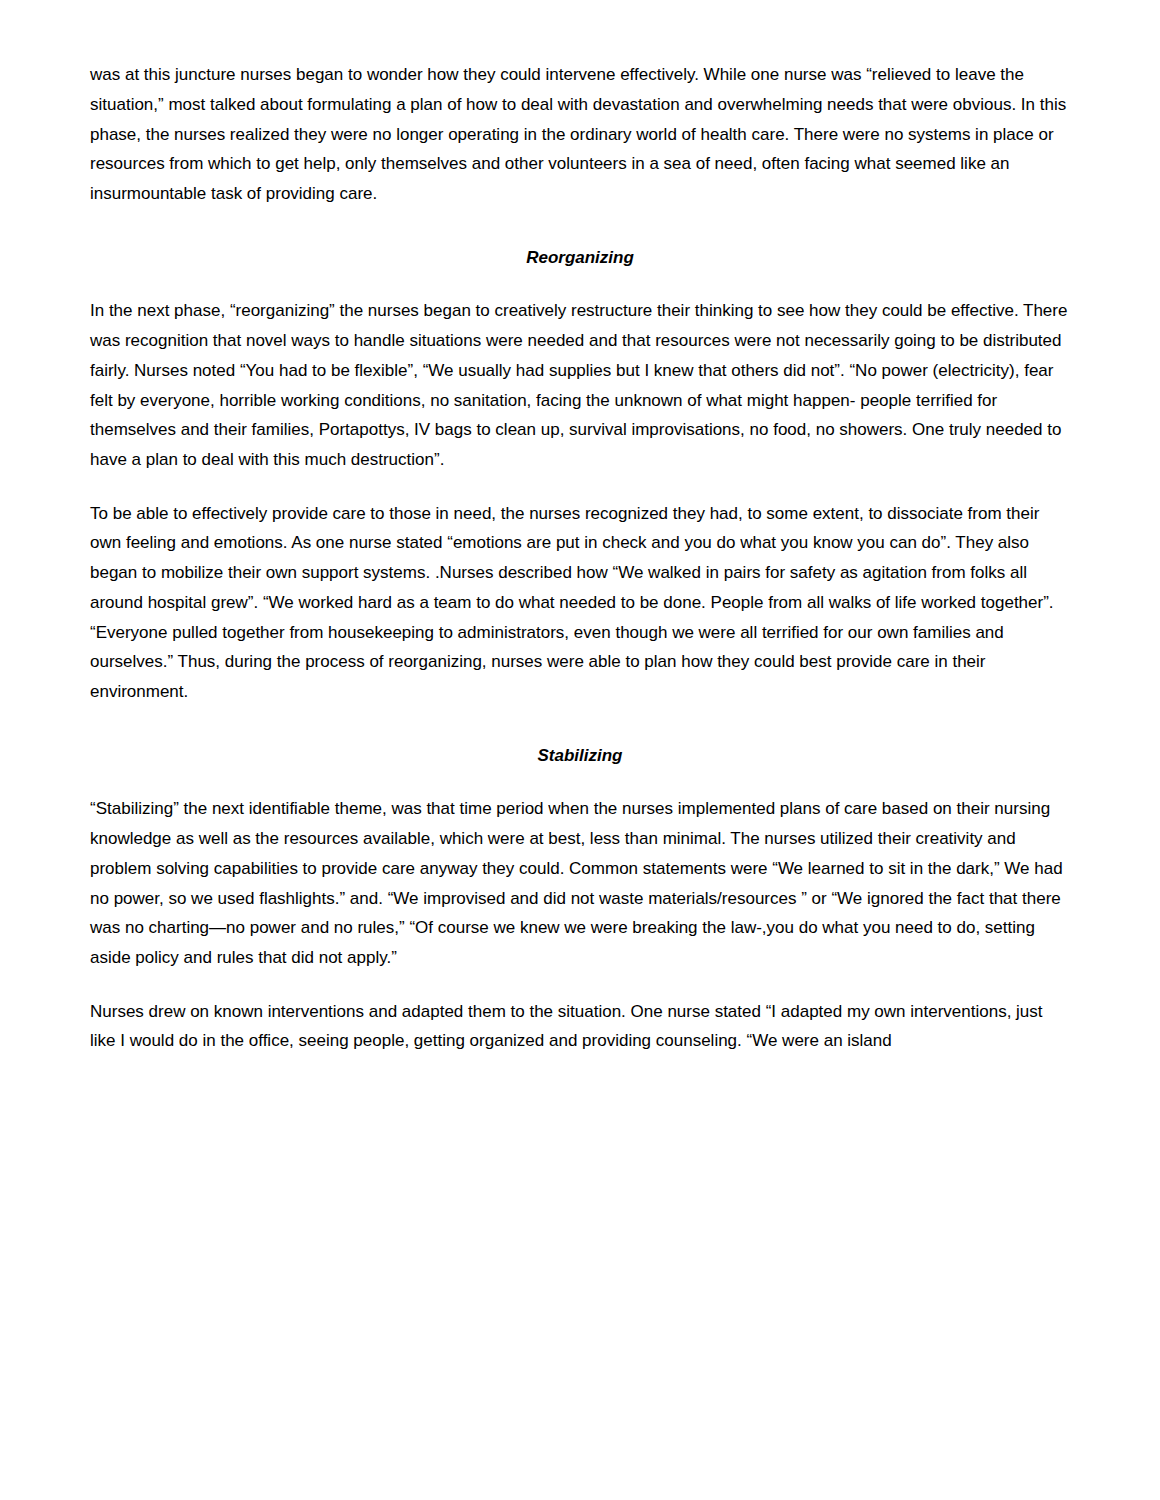was at this juncture nurses began to wonder how they could intervene effectively. While one nurse was “relieved to leave the situation,” most talked about formulating a plan of how to deal with devastation and overwhelming needs that were obvious. In this phase, the nurses realized they were no longer operating in the ordinary world of health care. There were no systems in place or resources from which to get help, only themselves and other volunteers in a sea of need, often facing what seemed like an insurmountable task of providing care.
Reorganizing
In the next phase, “reorganizing” the nurses began to creatively restructure their thinking to see how they could be effective. There was recognition that novel ways to handle situations were needed and that resources were not necessarily going to be distributed fairly. Nurses noted “You had to be flexible”, “We usually had supplies but I knew that others did not”. “No power (electricity), fear felt by everyone, horrible working conditions, no sanitation, facing the unknown of what might happen- people terrified for themselves and their families, Portapottys, IV bags to clean up, survival improvisations, no food, no showers. One truly needed to have a plan to deal with this much destruction”.
To be able to effectively provide care to those in need, the nurses recognized they had, to some extent, to dissociate from their own feeling and emotions. As one nurse stated “emotions are put in check and you do what you know you can do”. They also began to mobilize their own support systems. .Nurses described how “We walked in pairs for safety as agitation from folks all around hospital grew”. “We worked hard as a team to do what needed to be done. People from all walks of life worked together”. “Everyone pulled together from housekeeping to administrators, even though we were all terrified for our own families and ourselves.” Thus, during the process of reorganizing, nurses were able to plan how they could best provide care in their environment.
Stabilizing
“Stabilizing” the next identifiable theme, was that time period when the nurses implemented plans of care based on their nursing knowledge as well as the resources available, which were at best, less than minimal. The nurses utilized their creativity and problem solving capabilities to provide care anyway they could. Common statements were “We learned to sit in the dark,” We had no power, so we used flashlights.” and. “We improvised and did not waste materials/resources ” or “We ignored the fact that there was no charting—no power and no rules,” “Of course we knew we were breaking the law-,you do what you need to do, setting aside policy and rules that did not apply.”
Nurses drew on known interventions and adapted them to the situation. One nurse stated “I adapted my own interventions, just like I would do in the office, seeing people, getting organized and providing counseling. “We were an island